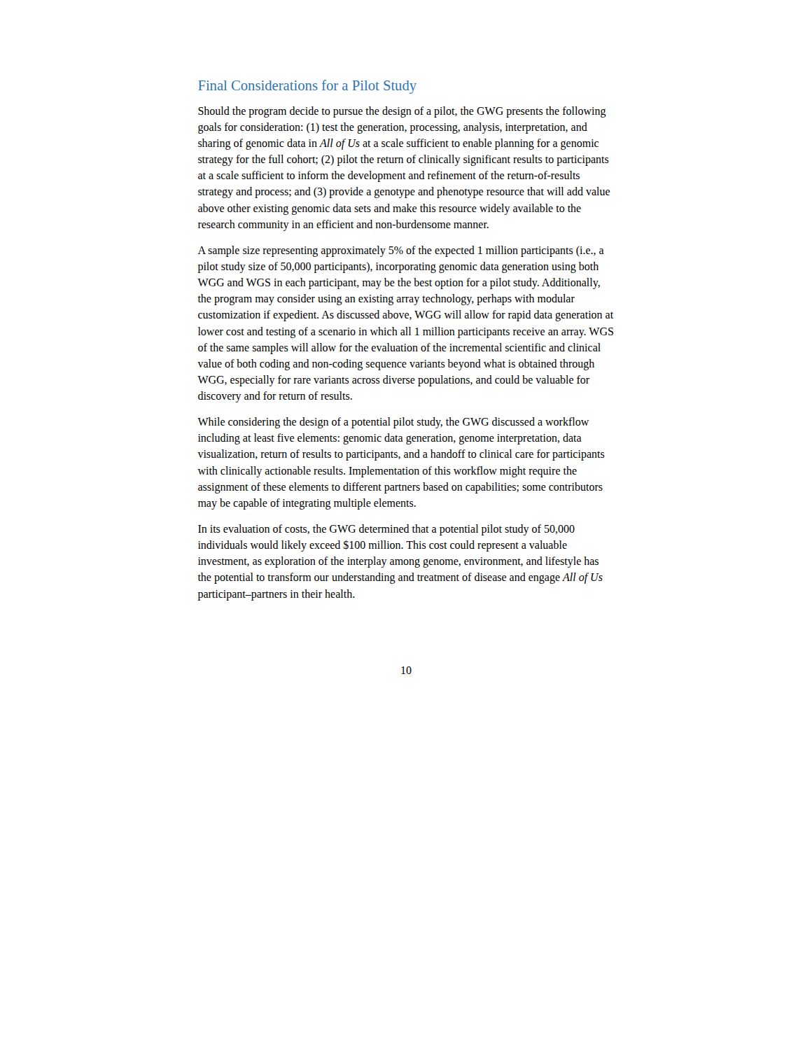Final Considerations for a Pilot Study
Should the program decide to pursue the design of a pilot, the GWG presents the following goals for consideration: (1) test the generation, processing, analysis, interpretation, and sharing of genomic data in All of Us at a scale sufficient to enable planning for a genomic strategy for the full cohort; (2) pilot the return of clinically significant results to participants at a scale sufficient to inform the development and refinement of the return-of-results strategy and process; and (3) provide a genotype and phenotype resource that will add value above other existing genomic data sets and make this resource widely available to the research community in an efficient and non-burdensome manner.
A sample size representing approximately 5% of the expected 1 million participants (i.e., a pilot study size of 50,000 participants), incorporating genomic data generation using both WGG and WGS in each participant, may be the best option for a pilot study. Additionally, the program may consider using an existing array technology, perhaps with modular customization if expedient. As discussed above, WGG will allow for rapid data generation at lower cost and testing of a scenario in which all 1 million participants receive an array. WGS of the same samples will allow for the evaluation of the incremental scientific and clinical value of both coding and non-coding sequence variants beyond what is obtained through WGG, especially for rare variants across diverse populations, and could be valuable for discovery and for return of results.
While considering the design of a potential pilot study, the GWG discussed a workflow including at least five elements: genomic data generation, genome interpretation, data visualization, return of results to participants, and a handoff to clinical care for participants with clinically actionable results. Implementation of this workflow might require the assignment of these elements to different partners based on capabilities; some contributors may be capable of integrating multiple elements.
In its evaluation of costs, the GWG determined that a potential pilot study of 50,000 individuals would likely exceed $100 million. This cost could represent a valuable investment, as exploration of the interplay among genome, environment, and lifestyle has the potential to transform our understanding and treatment of disease and engage All of Us participant–partners in their health.
10